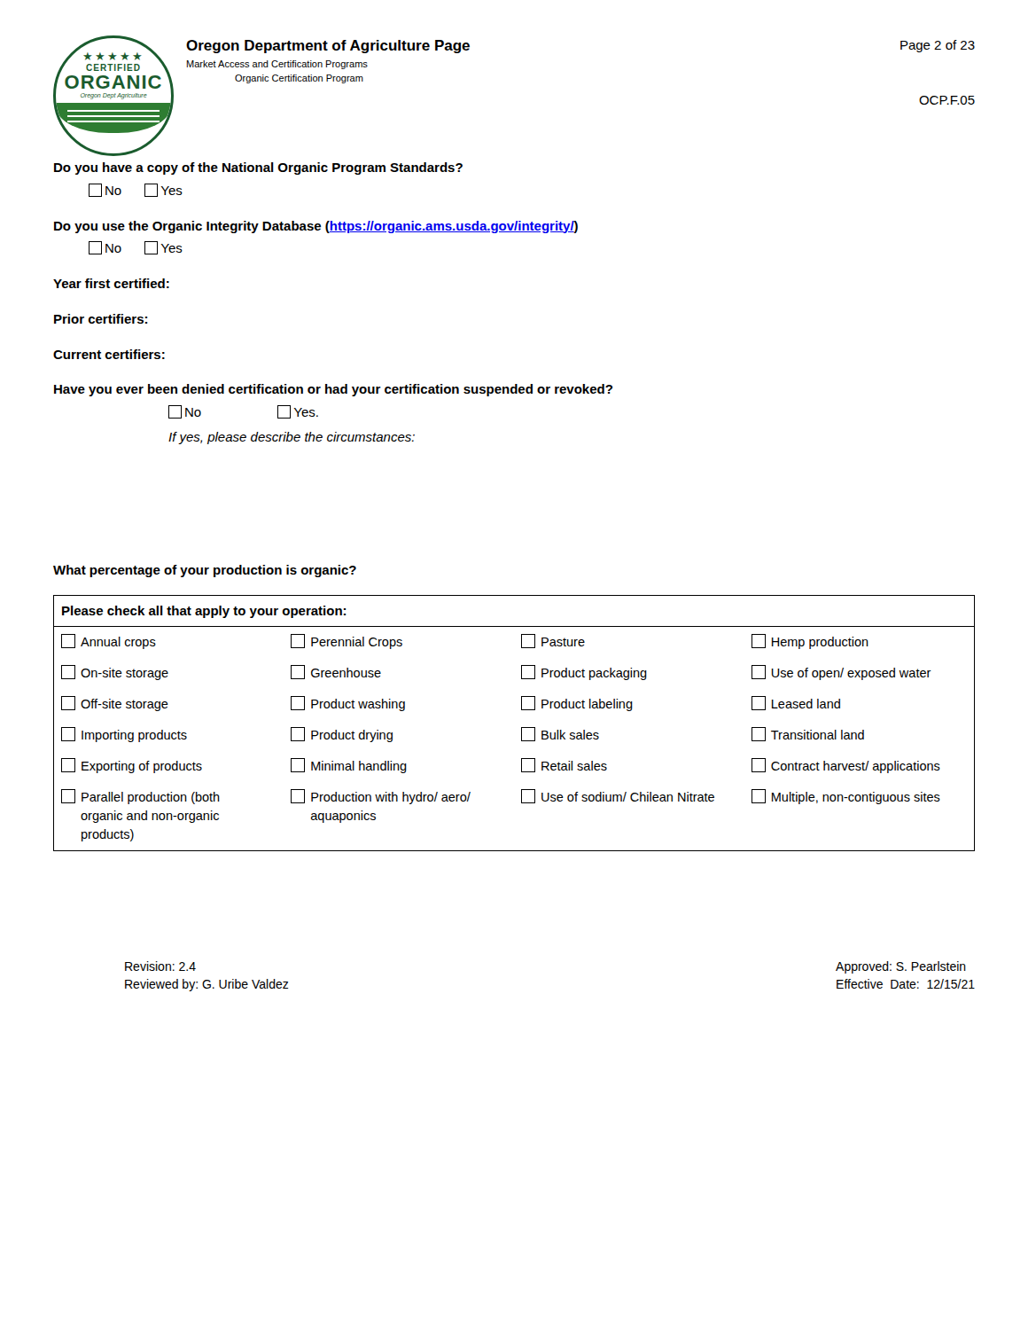★★★★★
CERTIFIED
ORGANIC
Oregon Dept Agriculture
Oregon Department of Agriculture Page
Market Access and Certification Programs
Organic Certification Program
Page 2 of 23
OCP.F.05
Do you have a copy of the National Organic Program Standards?
No Yes
Do you use the Organic Integrity Database (https://organic.ams.usda.gov/integrity/)
No Yes
Year first certified:
Prior certifiers:
Current certifiers:
Have you ever been denied certification or had your certification suspended or revoked?
No Yes.
If yes, please describe the circumstances:
What percentage of your production is organic?
Please check all that apply to your operation:
| Annual crops | Perennial Crops | Pasture | Hemp production |
| On-site storage | Greenhouse | Product packaging | Use of open/ exposed water |
| Off-site storage | Product washing | Product labeling | Leased land |
| Importing products | Product drying | Bulk sales | Transitional land |
| Exporting of products | Minimal handling | Retail sales | Contract harvest/ applications |
| Parallel production (both organic and non-organic products) | Production with hydro/ aero/ aquaponics | Use of sodium/ Chilean Nitrate | Multiple, non-contiguous sites |
Revision: 2.4
Reviewed by: G. Uribe Valdez
Approved: S. Pearlstein
Effective Date: 12/15/21